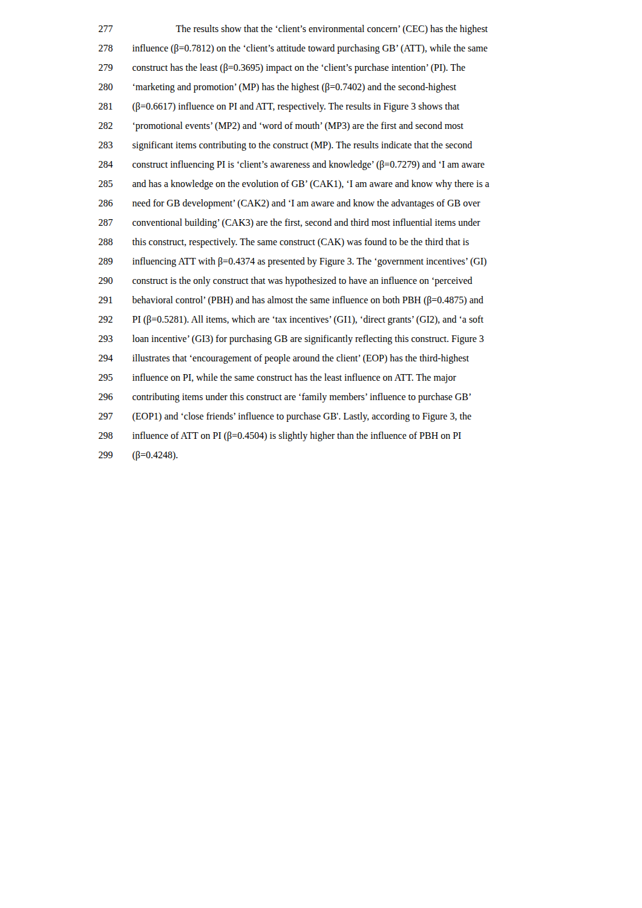277
The results show that the ‘client’s environmental concern’ (CEC) has the highest
278
influence (β=0.7812) on the ‘client’s attitude toward purchasing GB’ (ATT), while the same
279
construct has the least (β=0.3695) impact on the ‘client’s purchase intention’ (PI). The
280
‘marketing and promotion’ (MP) has the highest (β=0.7402) and the second-highest
281
(β=0.6617) influence on PI and ATT, respectively. The results in Figure 3 shows that
282
‘promotional events’ (MP2) and ‘word of mouth’ (MP3) are the first and second most
283
significant items contributing to the construct (MP). The results indicate that the second
284
construct influencing PI is ‘client’s awareness and knowledge’ (β=0.7279) and ‘I am aware
285
and has a knowledge on the evolution of GB’ (CAK1), ‘I am aware and know why there is a
286
need for GB development’ (CAK2) and ‘I am aware and know the advantages of GB over
287
conventional building’ (CAK3) are the first, second and third most influential items under
288
this construct, respectively. The same construct (CAK) was found to be the third that is
289
influencing ATT with β=0.4374 as presented by Figure 3. The ‘government incentives’ (GI)
290
construct is the only construct that was hypothesized to have an influence on ‘perceived
291
behavioral control’ (PBH) and has almost the same influence on both PBH (β=0.4875) and
292
PI (β=0.5281). All items, which are ‘tax incentives’ (GI1), ‘direct grants’ (GI2), and ‘a soft
293
loan incentive’ (GI3) for purchasing GB are significantly reflecting this construct. Figure 3
294
illustrates that ‘encouragement of people around the client’ (EOP) has the third-highest
295
influence on PI, while the same construct has the least influence on ATT. The major
296
contributing items under this construct are ‘family members’ influence to purchase GB’
297
(EOP1) and ‘close friends’ influence to purchase GB'. Lastly, according to Figure 3, the
298
influence of ATT on PI (β=0.4504) is slightly higher than the influence of PBH on PI
299
(β=0.4248).